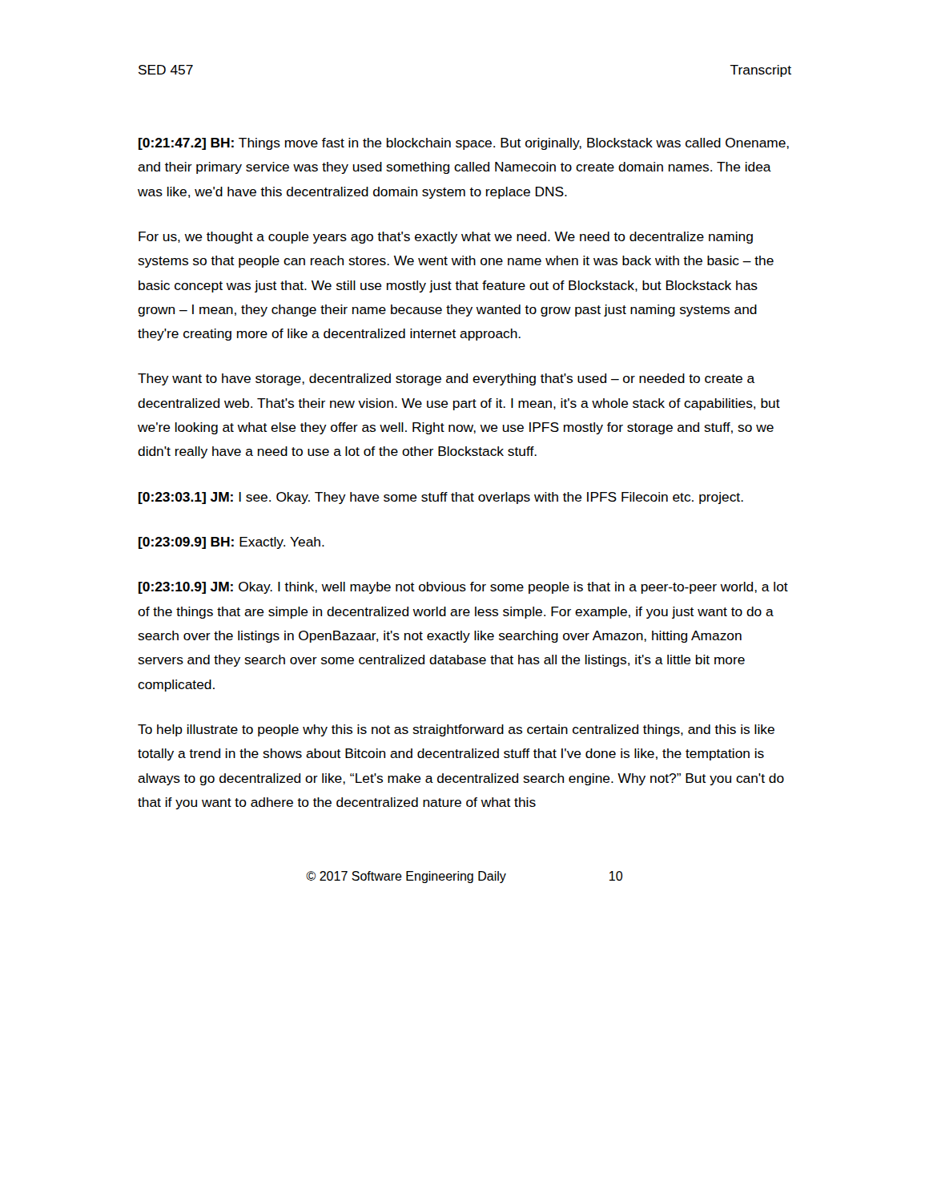SED 457 Transcript
[0:21:47.2] BH: Things move fast in the blockchain space. But originally, Blockstack was called Onename, and their primary service was they used something called Namecoin to create domain names. The idea was like, we'd have this decentralized domain system to replace DNS.
For us, we thought a couple years ago that's exactly what we need. We need to decentralize naming systems so that people can reach stores. We went with one name when it was back with the basic – the basic concept was just that. We still use mostly just that feature out of Blockstack, but Blockstack has grown – I mean, they change their name because they wanted to grow past just naming systems and they're creating more of like a decentralized internet approach.
They want to have storage, decentralized storage and everything that's used – or needed to create a decentralized web. That's their new vision. We use part of it. I mean, it's a whole stack of capabilities, but we're looking at what else they offer as well. Right now, we use IPFS mostly for storage and stuff, so we didn't really have a need to use a lot of the other Blockstack stuff.
[0:23:03.1] JM: I see. Okay. They have some stuff that overlaps with the IPFS Filecoin etc. project.
[0:23:09.9] BH: Exactly. Yeah.
[0:23:10.9] JM: Okay. I think, well maybe not obvious for some people is that in a peer-to-peer world, a lot of the things that are simple in decentralized world are less simple. For example, if you just want to do a search over the listings in OpenBazaar, it's not exactly like searching over Amazon, hitting Amazon servers and they search over some centralized database that has all the listings, it's a little bit more complicated.
To help illustrate to people why this is not as straightforward as certain centralized things, and this is like totally a trend in the shows about Bitcoin and decentralized stuff that I've done is like, the temptation is always to go decentralized or like, “Let's make a decentralized search engine. Why not?” But you can't do that if you want to adhere to the decentralized nature of what this
© 2017 Software Engineering Daily 10